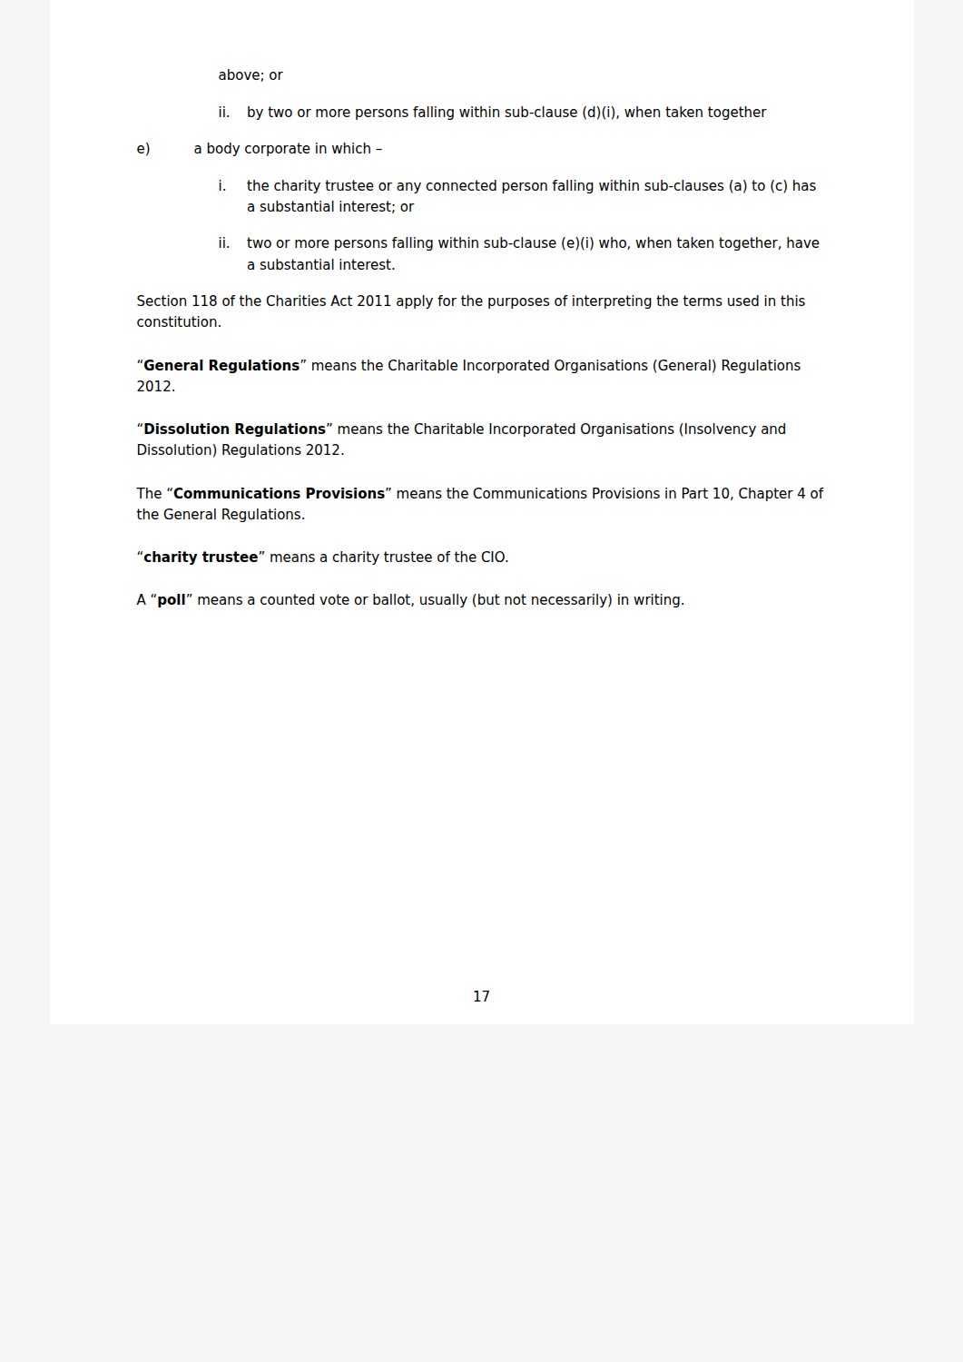above; or
ii. by two or more persons falling within sub-clause (d)(i), when taken together
e) a body corporate in which –
i. the charity trustee or any connected person falling within sub-clauses (a) to (c) has a substantial interest; or
ii. two or more persons falling within sub-clause (e)(i) who, when taken together, have a substantial interest.
Section 118 of the Charities Act 2011 apply for the purposes of interpreting the terms used in this constitution.
“General Regulations” means the Charitable Incorporated Organisations (General) Regulations 2012.
“Dissolution Regulations” means the Charitable Incorporated Organisations (Insolvency and Dissolution) Regulations 2012.
The “Communications Provisions” means the Communications Provisions in Part 10, Chapter 4 of the General Regulations.
“charity trustee” means a charity trustee of the CIO.
A “poll” means a counted vote or ballot, usually (but not necessarily) in writing.
17